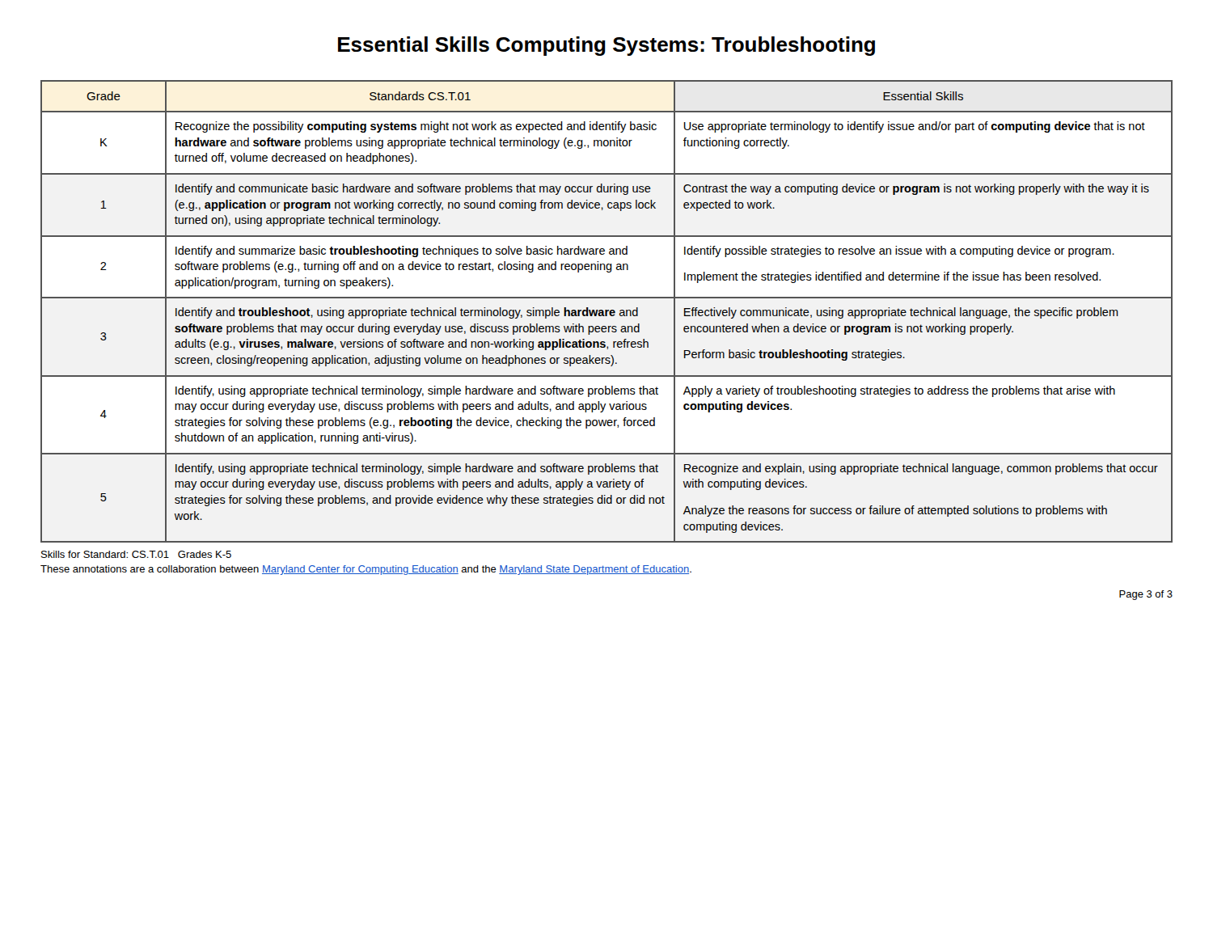Essential Skills Computing Systems: Troubleshooting
| Grade | Standards CS.T.01 | Essential Skills |
| --- | --- | --- |
| K | Recognize the possibility computing systems might not work as expected and identify basic hardware and software problems using appropriate technical terminology (e.g., monitor turned off, volume decreased on headphones). | Use appropriate terminology to identify issue and/or part of computing device that is not functioning correctly. |
| 1 | Identify and communicate basic hardware and software problems that may occur during use (e.g., application or program not working correctly, no sound coming from device, caps lock turned on), using appropriate technical terminology. | Contrast the way a computing device or program is not working properly with the way it is expected to work. |
| 2 | Identify and summarize basic troubleshooting techniques to solve basic hardware and software problems (e.g., turning off and on a device to restart, closing and reopening an application/program, turning on speakers). | Identify possible strategies to resolve an issue with a computing device or program. Implement the strategies identified and determine if the issue has been resolved. |
| 3 | Identify and troubleshoot , using appropriate technical terminology, simple hardware and software problems that may occur during everyday use, discuss problems with peers and adults (e.g., viruses , malware , versions of software and non-working applications , refresh screen, closing/reopening application, adjusting volume on headphones or speakers). | Effectively communicate, using appropriate technical language, the specific problem encountered when a device or program is not working properly. Perform basic troubleshooting strategies. |
| 4 | Identify, using appropriate technical terminology, simple hardware and software problems that may occur during everyday use, discuss problems with peers and adults, and apply various strategies for solving these problems (e.g., rebooting the device, checking the power, forced shutdown of an application, running anti-virus). | Apply a variety of troubleshooting strategies to address the problems that arise with computing devices . |
| 5 | Identify, using appropriate technical terminology, simple hardware and software problems that may occur during everyday use, discuss problems with peers and adults, apply a variety of strategies for solving these problems, and provide evidence why these strategies did or did not work. | Recognize and explain, using appropriate technical language, common problems that occur with computing devices. Analyze the reasons for success or failure of attempted solutions to problems with computing devices. |
Skills for Standard: CS.T.01 Grades K-5
These annotations are a collaboration between Maryland Center for Computing Education and the Maryland State Department of Education.
Page 3 of 3